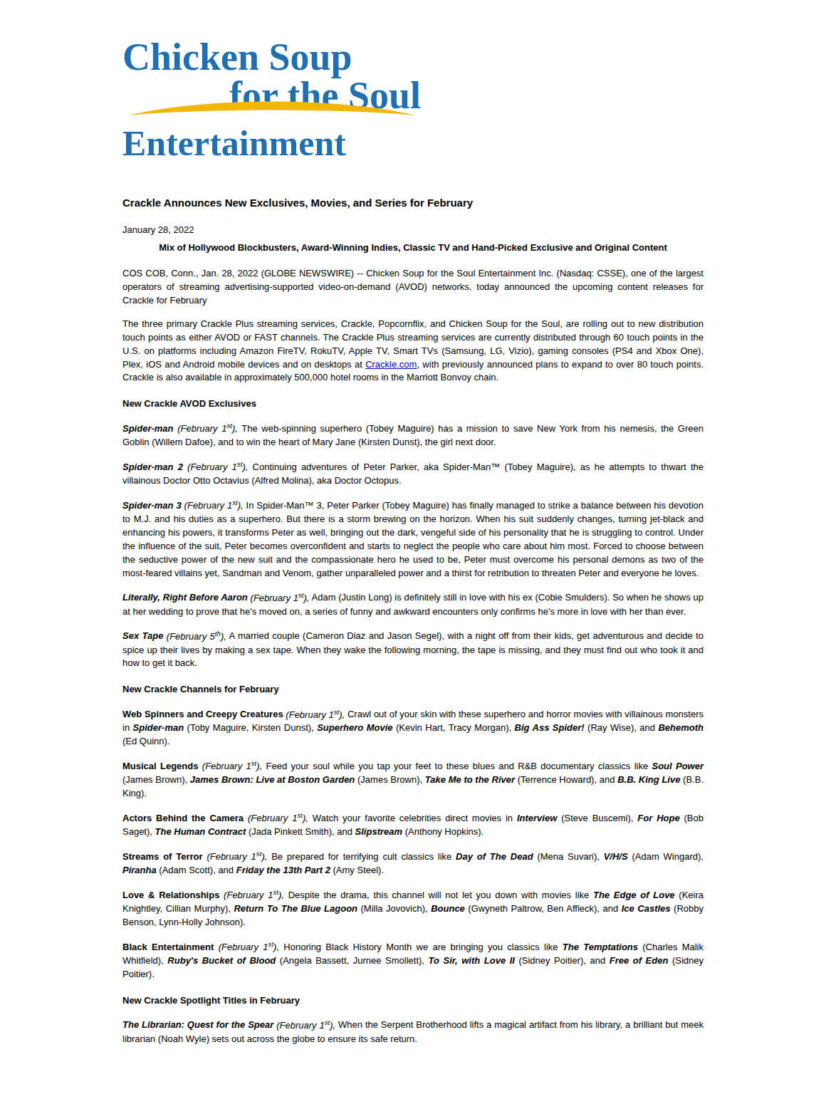Chicken Soup for the Soul Entertainment
Crackle Announces New Exclusives, Movies, and Series for February
January 28, 2022
Mix of Hollywood Blockbusters, Award-Winning Indies, Classic TV and Hand-Picked Exclusive and Original Content
COS COB, Conn., Jan. 28, 2022 (GLOBE NEWSWIRE) -- Chicken Soup for the Soul Entertainment Inc. (Nasdaq: CSSE), one of the largest operators of streaming advertising-supported video-on-demand (AVOD) networks, today announced the upcoming content releases for Crackle for February
The three primary Crackle Plus streaming services, Crackle, Popcornflix, and Chicken Soup for the Soul, are rolling out to new distribution touch points as either AVOD or FAST channels. The Crackle Plus streaming services are currently distributed through 60 touch points in the U.S. on platforms including Amazon FireTV, RokuTV, Apple TV, Smart TVs (Samsung, LG, Vizio), gaming consoles (PS4 and Xbox One), Plex, iOS and Android mobile devices and on desktops at Crackle.com, with previously announced plans to expand to over 80 touch points. Crackle is also available in approximately 500,000 hotel rooms in the Marriott Bonvoy chain.
New Crackle AVOD Exclusives
Spider-man (February 1st), The web-spinning superhero (Tobey Maguire) has a mission to save New York from his nemesis, the Green Goblin (Willem Dafoe), and to win the heart of Mary Jane (Kirsten Dunst), the girl next door.
Spider-man 2 (February 1st), Continuing adventures of Peter Parker, aka Spider-Man™ (Tobey Maguire), as he attempts to thwart the villainous Doctor Otto Octavius (Alfred Molina), aka Doctor Octopus.
Spider-man 3 (February 1st), In Spider-Man™ 3, Peter Parker (Tobey Maguire) has finally managed to strike a balance between his devotion to M.J. and his duties as a superhero. But there is a storm brewing on the horizon. When his suit suddenly changes, turning jet-black and enhancing his powers, it transforms Peter as well, bringing out the dark, vengeful side of his personality that he is struggling to control. Under the influence of the suit, Peter becomes overconfident and starts to neglect the people who care about him most. Forced to choose between the seductive power of the new suit and the compassionate hero he used to be, Peter must overcome his personal demons as two of the most-feared villains yet, Sandman and Venom, gather unparalleled power and a thirst for retribution to threaten Peter and everyone he loves.
Literally, Right Before Aaron (February 1st), Adam (Justin Long) is definitely still in love with his ex (Cobie Smulders). So when he shows up at her wedding to prove that he's moved on, a series of funny and awkward encounters only confirms he's more in love with her than ever.
Sex Tape (February 5th), A married couple (Cameron Diaz and Jason Segel), with a night off from their kids, get adventurous and decide to spice up their lives by making a sex tape. When they wake the following morning, the tape is missing, and they must find out who took it and how to get it back.
New Crackle Channels for February
Web Spinners and Creepy Creatures (February 1st), Crawl out of your skin with these superhero and horror movies with villainous monsters in Spider-man (Toby Maguire, Kirsten Dunst), Superhero Movie (Kevin Hart, Tracy Morgan), Big Ass Spider! (Ray Wise), and Behemoth (Ed Quinn).
Musical Legends (February 1st), Feed your soul while you tap your feet to these blues and R&B documentary classics like Soul Power (James Brown), James Brown: Live at Boston Garden (James Brown), Take Me to the River (Terrence Howard), and B.B. King Live (B.B. King).
Actors Behind the Camera (February 1st), Watch your favorite celebrities direct movies in Interview (Steve Buscemi), For Hope (Bob Saget), The Human Contract (Jada Pinkett Smith), and Slipstream (Anthony Hopkins).
Streams of Terror (February 1st), Be prepared for terrifying cult classics like Day of The Dead (Mena Suvari), V/H/S (Adam Wingard), Piranha (Adam Scott), and Friday the 13th Part 2 (Amy Steel).
Love & Relationships (February 1st), Despite the drama, this channel will not let you down with movies like The Edge of Love (Keira Knightley, Cillian Murphy), Return To The Blue Lagoon (Milla Jovovich), Bounce (Gwyneth Paltrow, Ben Affleck), and Ice Castles (Robby Benson, Lynn-Holly Johnson).
Black Entertainment (February 1st), Honoring Black History Month we are bringing you classics like The Temptations (Charles Malik Whitfield), Ruby's Bucket of Blood (Angela Bassett, Jurnee Smollett), To Sir, with Love II (Sidney Poitier), and Free of Eden (Sidney Poitier).
New Crackle Spotlight Titles in February
The Librarian: Quest for the Spear (February 1st), When the Serpent Brotherhood lifts a magical artifact from his library, a brilliant but meek librarian (Noah Wyle) sets out across the globe to ensure its safe return.